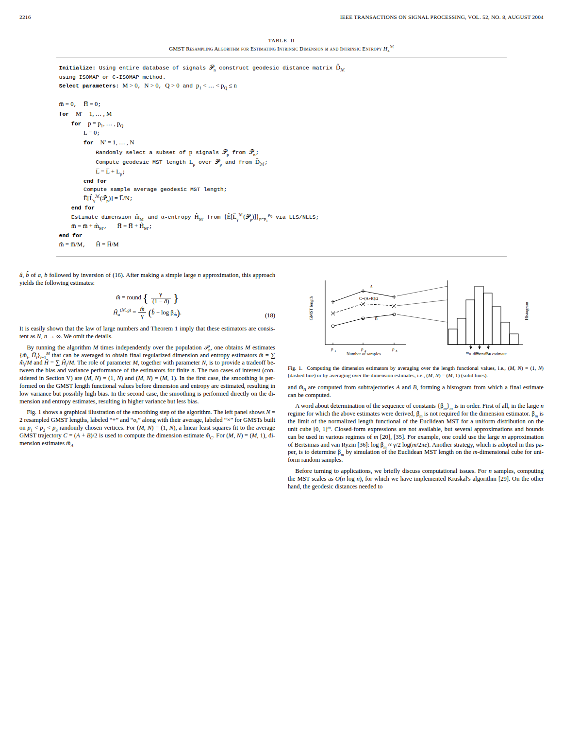2216 IEEE TRANSACTIONS ON SIGNAL PROCESSING, VOL. 52, NO. 8, AUGUST 2004
TABLE II GMST Resampling Algorithm for Estimating Intrinsic Dimension m and Intrinsic Entropy Hαℳ
Initialize: Using entire database of signals 𝒫n construct geodesic distance matrix D̂ℳ
using ISOMAP or C-ISOMAP method.
Select parameters: M > 0, N > 0, Q > 0 and p1 < … < pQ ≤ n
m̅ = 0, H̅ = 0;
for M′ = 1, … , M
for p = p1, … , pQ
L̅ = 0;
for N′ = 1, … , N
Randomly select a subset of p signals 𝒫p from 𝒫n;
Compute geodesic MST length Lp over 𝒫p and from D̂ℳ;
L̅ = L̅ + Lp;
end for
Compute sample average geodesic MST length;
Ê[L̂γℳ(𝒫p)] = L̅/N;
end for
Estimate dimension m̂M′ and α-entropy ĤM′ from {Ê[L̂γℳ(𝒫p)]}p=p1pQ via LLS/NLLS;
m̅ = m̅ + m̂M′, H̅ = H̅ + ĤM′;
end for
m̂ = m̅/M, Ĥ = H̅/M
â, b̂ of a, b followed by inversion of (16). After making a simple large n approximation, this approach yields the following estimates:
m̂ = round { γ(1 − â) } Ĥα(ℳ,g) = m̂γ (b̂ − log βm̂). (18)
It is easily shown that the law of large numbers and Theorem 1 imply that these estimators are consistent as N, n → ∞. We omit the details.
By running the algorithm M times independently over the population 𝒫n, one obtains M estimates {m̂i, Ĥi}i=1M that can be averaged to obtain final regularized dimension and entropy estimators m̂ = ∑ m̂i/M and Ĥ = ∑ Ĥi/M. The role of parameter M, together with parameter N, is to provide a tradeoff between the bias and variance performance of the estimators for finite n. The two cases of interest (considered in Section V) are (M, N) = (1, N) and (M, N) = (M, 1). In the first case, the smoothing is performed on the GMST length functional values before dimension and entropy are estimated, resulting in low variance but possibly high bias. In the second case, the smoothing is performed directly on the dimension and entropy estimates, resulting in higher variance but less bias.
Fig. 1 shows a graphical illustration of the smoothing step of the algorithm. The left panel shows N = 2 resampled GMST lengths, labeled “+” and “o,” along with their average, labeled “×” for GMSTs built on p1 < p2 < p3 randomly chosen vertices. For (M, N) = (1, N), a linear least squares fit to the average GMST trajectory C = (A + B)/2 is used to compute the dimension estimate m̂C. For (M, N) = (M, 1), dimension estimates m̂A
GMST length Number of samples p 1 p 2 p 3 A C=(A+B)/2 B Histogram dimension estimate mB mC mA
Fig. 1. Computing the dimension estimators by averaging over the length functional values, i.e., (M, N) = (1, N) (dashed line) or by averaging over the dimension estimates, i.e., (M, N) = (M, 1) (solid lines).
and m̂B are computed from subtrajectories A and B, forming a histogram from which a final estimate can be computed.
A word about determination of the sequence of constants {βm}m is in order. First of all, in the large n regime for which the above estimates were derived, βm is not required for the dimension estimator. βm is the limit of the normalized length functional of the Euclidean MST for a uniform distribution on the unit cube [0, 1]m. Closed-form expressions are not available, but several approximations and bounds can be used in various regimes of m [20], [35]. For example, one could use the large m approximation of Bertsimas and van Ryzin [36]: log βm ≈ γ/2 log(m/2πe). Another strategy, which is adopted in this paper, is to determine βm by simulation of the Euclidean MST length on the m-dimensional cube for uniform random samples.
Before turning to applications, we briefly discuss computational issues. For n samples, computing the MST scales as O(n log n), for which we have implemented Kruskal's algorithm [29]. On the other hand, the geodesic distances needed to